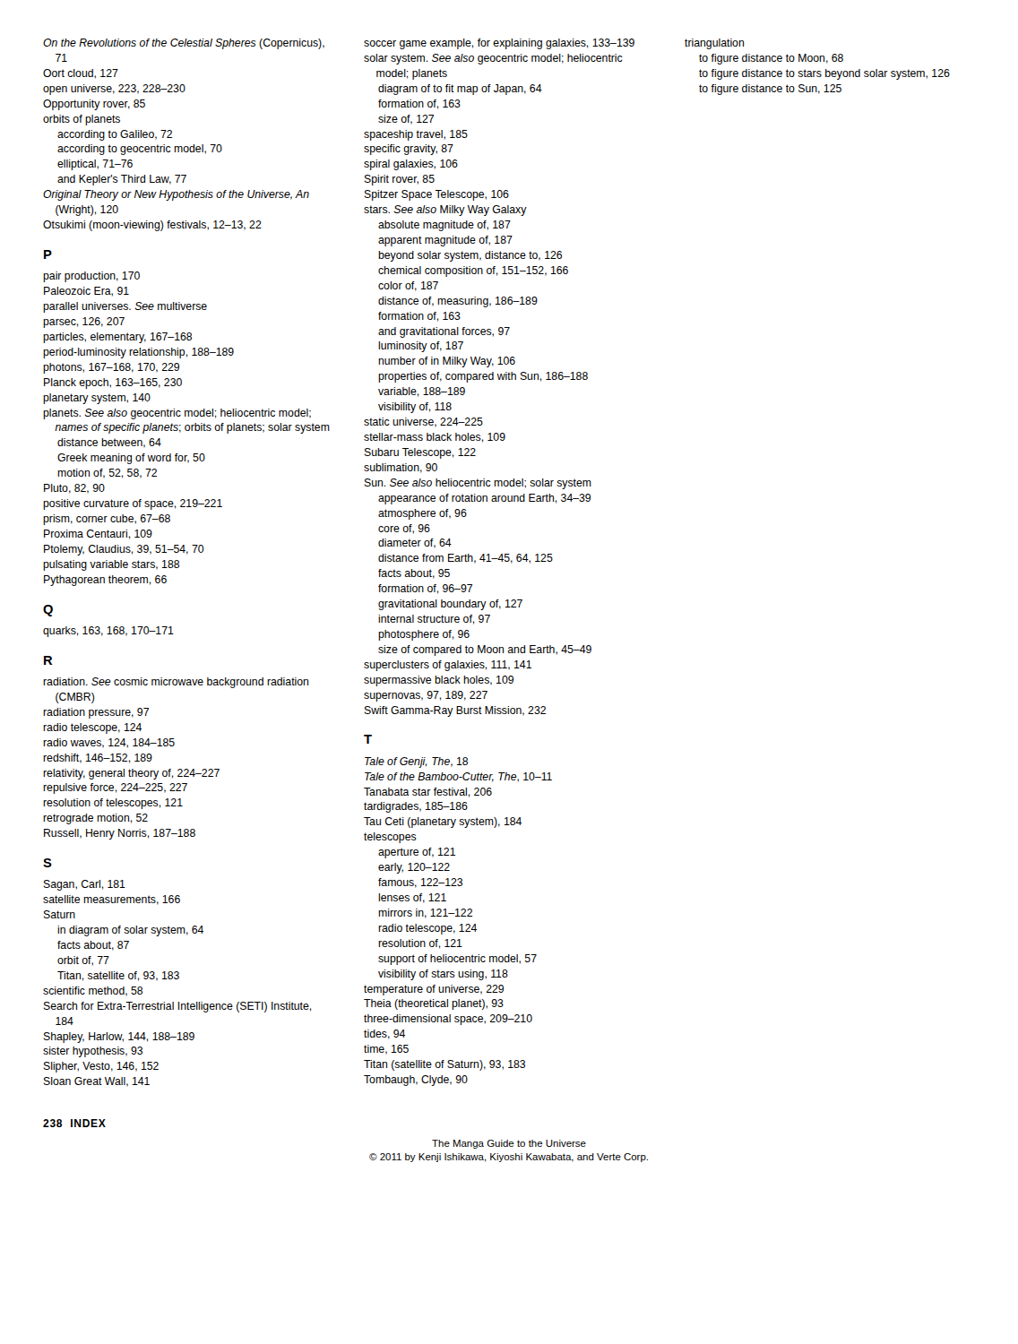On the Revolutions of the Celestial Spheres (Copernicus), 71
Oort cloud, 127
open universe, 223, 228–230
Opportunity rover, 85
orbits of planets
according to Galileo, 72
according to geocentric model, 70
elliptical, 71–76
and Kepler's Third Law, 77
Original Theory or New Hypothesis of the Universe, An (Wright), 120
Otsukimi (moon-viewing) festivals, 12–13, 22
P
pair production, 170
Paleozoic Era, 91
parallel universes. See multiverse
parsec, 126, 207
particles, elementary, 167–168
period-luminosity relationship, 188–189
photons, 167–168, 170, 229
Planck epoch, 163–165, 230
planetary system, 140
planets. See also geocentric model; heliocentric model; names of specific planets; orbits of planets; solar system
distance between, 64
Greek meaning of word for, 50
motion of, 52, 58, 72
Pluto, 82, 90
positive curvature of space, 219–221
prism, corner cube, 67–68
Proxima Centauri, 109
Ptolemy, Claudius, 39, 51–54, 70
pulsating variable stars, 188
Pythagorean theorem, 66
Q
quarks, 163, 168, 170–171
R
radiation. See cosmic microwave background radiation (CMBR)
radiation pressure, 97
radio telescope, 124
radio waves, 124, 184–185
redshift, 146–152, 189
relativity, general theory of, 224–227
repulsive force, 224–225, 227
resolution of telescopes, 121
retrograde motion, 52
Russell, Henry Norris, 187–188
S
Sagan, Carl, 181
satellite measurements, 166
Saturn
in diagram of solar system, 64
facts about, 87
orbit of, 77
Titan, satellite of, 93, 183
scientific method, 58
Search for Extra-Terrestrial Intelligence (SETI) Institute, 184
Shapley, Harlow, 144, 188–189
sister hypothesis, 93
Slipher, Vesto, 146, 152
Sloan Great Wall, 141
soccer game example, for explaining galaxies, 133–139
solar system. See also geocentric model; heliocentric model; planets
diagram of to fit map of Japan, 64
formation of, 163
size of, 127
spaceship travel, 185
specific gravity, 87
spiral galaxies, 106
Spirit rover, 85
Spitzer Space Telescope, 106
stars. See also Milky Way Galaxy
absolute magnitude of, 187
apparent magnitude of, 187
beyond solar system, distance to, 126
chemical composition of, 151–152, 166
color of, 187
distance of, measuring, 186–189
formation of, 163
and gravitational forces, 97
luminosity of, 187
number of in Milky Way, 106
properties of, compared with Sun, 186–188
variable, 188–189
visibility of, 118
static universe, 224–225
stellar-mass black holes, 109
Subaru Telescope, 122
sublimation, 90
Sun. See also heliocentric model; solar system
appearance of rotation around Earth, 34–39
atmosphere of, 96
core of, 96
diameter of, 64
distance from Earth, 41–45, 64, 125
facts about, 95
formation of, 96–97
gravitational boundary of, 127
internal structure of, 97
photosphere of, 96
size of compared to Moon and Earth, 45–49
superclusters of galaxies, 111, 141
supermassive black holes, 109
supernovas, 97, 189, 227
Swift Gamma-Ray Burst Mission, 232
T
Tale of Genji, The, 18
Tale of the Bamboo-Cutter, The, 10–11
Tanabata star festival, 206
tardigrades, 185–186
Tau Ceti (planetary system), 184
telescopes
aperture of, 121
early, 120–122
famous, 122–123
lenses of, 121
mirrors in, 121–122
radio telescope, 124
resolution of, 121
support of heliocentric model, 57
visibility of stars using, 118
temperature of universe, 229
Theia (theoretical planet), 93
three-dimensional space, 209–210
tides, 94
time, 165
Titan (satellite of Saturn), 93, 183
Tombaugh, Clyde, 90
triangulation
to figure distance to Moon, 68
to figure distance to stars beyond solar system, 126
to figure distance to Sun, 125
238 INDEX
The Manga Guide to the Universe
© 2011 by Kenji Ishikawa, Kiyoshi Kawabata, and Verte Corp.